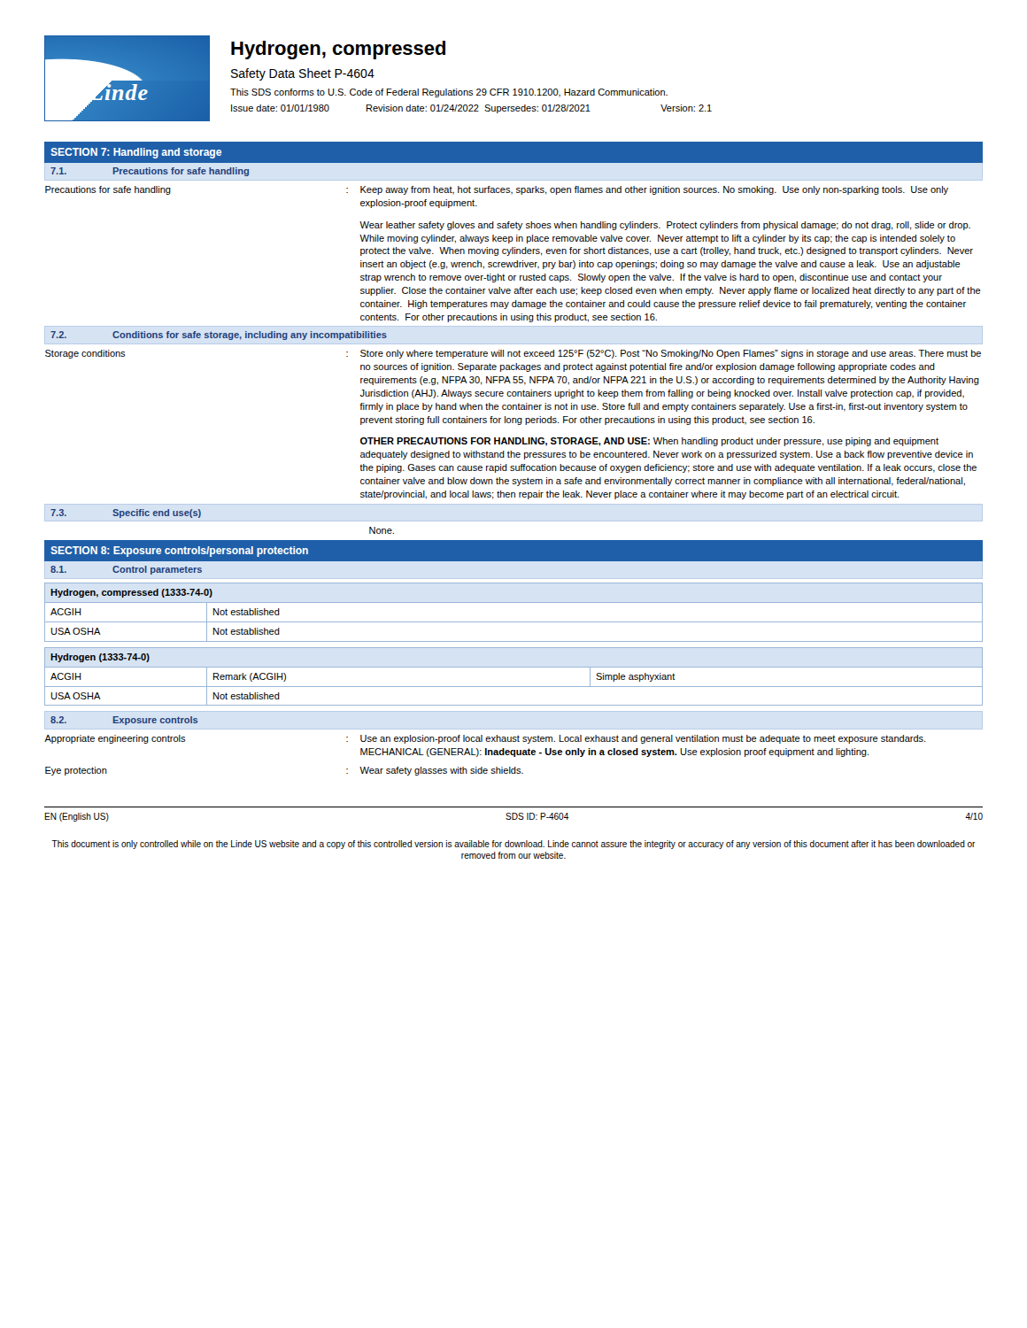Linde
Hydrogen, compressed
Safety Data Sheet P-4604
This SDS conforms to U.S. Code of Federal Regulations 29 CFR 1910.1200, Hazard Communication.
Issue date: 01/01/1980 Revision date: 01/24/2022 Supersedes: 01/28/2021 Version: 2.1
| SECTION 7: Handling and storage |
| 7.1. Precautions for safe handling |
| Precautions for safe handling | : | Keep away from heat, hot surfaces, sparks, open flames and other ignition sources. No smoking. Use only non-sparking tools. Use only explosion-proof equipment. Wear leather safety gloves and safety shoes when handling cylinders. Protect cylinders from physical damage; do not drag, roll, slide or drop. While moving cylinder, always keep in place removable valve cover. Never attempt to lift a cylinder by its cap; the cap is intended solely to protect the valve. When moving cylinders, even for short distances, use a cart (trolley, hand truck, etc.) designed to transport cylinders. Never insert an object (e.g, wrench, screwdriver, pry bar) into cap openings; doing so may damage the valve and cause a leak. Use an adjustable strap wrench to remove over-tight or rusted caps. Slowly open the valve. If the valve is hard to open, discontinue use and contact your supplier. Close the container valve after each use; keep closed even when empty. Never apply flame or localized heat directly to any part of the container. High temperatures may damage the container and could cause the pressure relief device to fail prematurely, venting the container contents. For other precautions in using this product, see section 16. |
| 7.2. Conditions for safe storage, including any incompatibilities |
| Storage conditions | : | Store only where temperature will not exceed 125°F (52°C). Post “No Smoking/No Open Flames” signs in storage and use areas. There must be no sources of ignition. Separate packages and protect against potential fire and/or explosion damage following appropriate codes and requirements (e.g, NFPA 30, NFPA 55, NFPA 70, and/or NFPA 221 in the U.S.) or according to requirements determined by the Authority Having Jurisdiction (AHJ). Always secure containers upright to keep them from falling or being knocked over. Install valve protection cap, if provided, firmly in place by hand when the container is not in use. Store full and empty containers separately. Use a first-in, first-out inventory system to prevent storing full containers for long periods. For other precautions in using this product, see section 16. OTHER PRECAUTIONS FOR HANDLING, STORAGE, AND USE: When handling product under pressure, use piping and equipment adequately designed to withstand the pressures to be encountered. Never work on a pressurized system. Use a back flow preventive device in the piping. Gases can cause rapid suffocation because of oxygen deficiency; store and use with adequate ventilation. If a leak occurs, close the container valve and blow down the system in a safe and environmentally correct manner in compliance with all international, federal/national, state/provincial, and local laws; then repair the leak. Never place a container where it may become part of an electrical circuit. |
| 7.3. Specific end use(s) |
| None. |
| SECTION 8: Exposure controls/personal protection |
| 8.1. Control parameters |
| Hydrogen, compressed (1333-74-0) |
| ACGIH | Not established |
| USA OSHA | Not established |
| Hydrogen (1333-74-0) |
| ACGIH | Remark (ACGIH) | Simple asphyxiant |
| USA OSHA | Not established |
| 8.2. Exposure controls |
| Appropriate engineering controls | : | Use an explosion-proof local exhaust system. Local exhaust and general ventilation must be adequate to meet exposure standards. MECHANICAL (GENERAL): Inadequate - Use only in a closed system. Use explosion proof equipment and lighting. |
| Eye protection | : | Wear safety glasses with side shields. |
EN (English US)
SDS ID: P-4604
4/10
This document is only controlled while on the Linde US website and a copy of this controlled version is available for download. Linde cannot assure the integrity or accuracy of any version of this document after it has been downloaded or removed from our website.